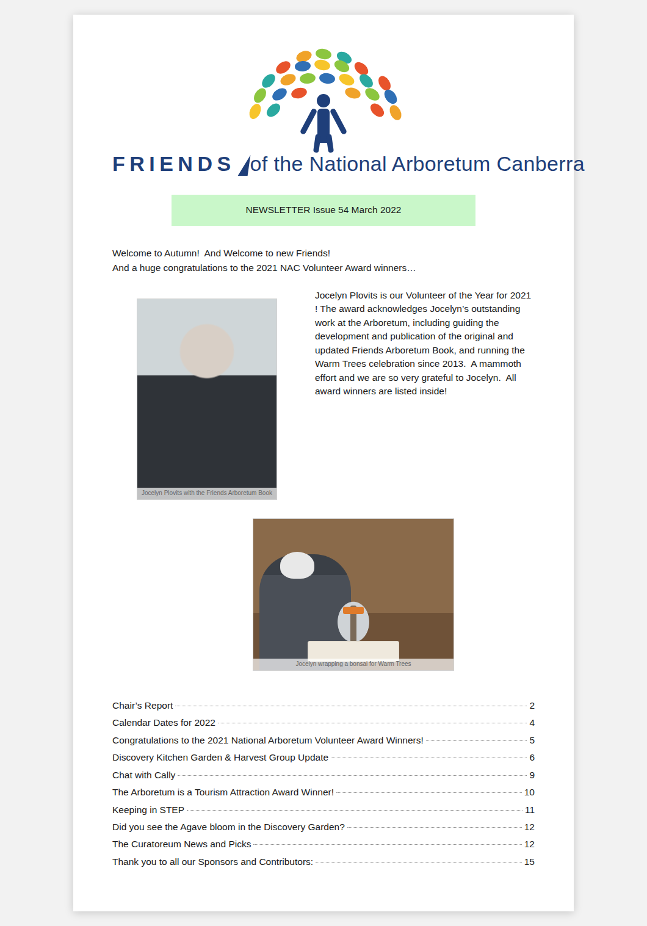FRIENDS of the National Arboretum Canberra
NEWSLETTER Issue 54 March 2022
Welcome to Autumn! And Welcome to new Friends!
And a huge congratulations to the 2021 NAC Volunteer Award winners…
Jocelyn Plovits with the Friends Arboretum Book
Jocelyn Plovits is our Volunteer of the Year for 2021 ! The award acknowledges Jocelyn’s outstanding work at the Arboretum, including guiding the development and publication of the original and updated Friends Arboretum Book, and running the Warm Trees celebration since 2013. A mammoth effort and we are so very grateful to Jocelyn. All award winners are listed inside!
Jocelyn wrapping a bonsai for Warm Trees
Chair’s Report 2
Calendar Dates for 2022 4
Congratulations to the 2021 National Arboretum Volunteer Award Winners! 5
Discovery Kitchen Garden & Harvest Group Update 6
Chat with Cally 9
The Arboretum is a Tourism Attraction Award Winner! 10
Keeping in STEP 11
Did you see the Agave bloom in the Discovery Garden? 12
The Curatoreum News and Picks 12
Thank you to all our Sponsors and Contributors: 15